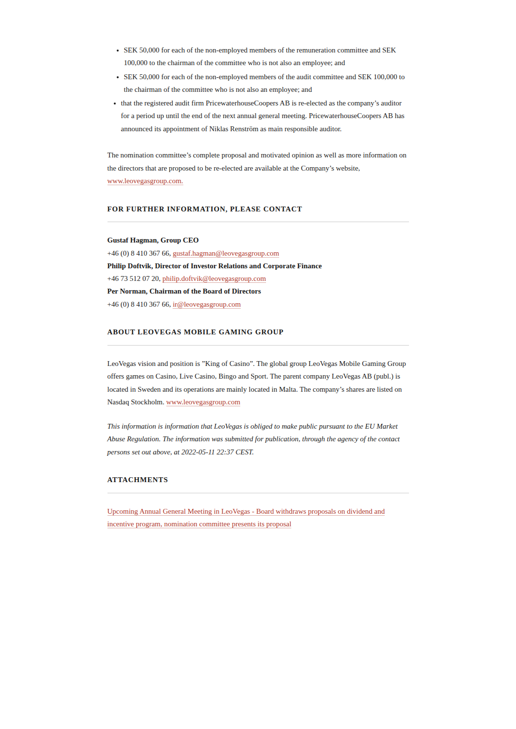SEK 50,000 for each of the non-employed members of the remuneration committee and SEK 100,000 to the chairman of the committee who is not also an employee; and
SEK 50,000 for each of the non-employed members of the audit committee and SEK 100,000 to the chairman of the committee who is not also an employee; and
that the registered audit firm PricewaterhouseCoopers AB is re-elected as the company’s auditor for a period up until the end of the next annual general meeting. PricewaterhouseCoopers AB has announced its appointment of Niklas Renström as main responsible auditor.
The nomination committee’s complete proposal and motivated opinion as well as more information on the directors that are proposed to be re-elected are available at the Company’s website, www.leovegasgroup.com.
For further information, please contact
Gustaf Hagman, Group CEO
+46 (0) 8 410 367 66, gustaf.hagman@leovegasgroup.com
Philip Doftvik, Director of Investor Relations and Corporate Finance
+46 73 512 07 20, philip.doftvik@leovegasgroup.com
Per Norman, Chairman of the Board of Directors
+46 (0) 8 410 367 66, ir@leovegasgroup.com
About LeoVegas Mobile Gaming Group
LeoVegas vision and position is ”King of Casino”. The global group LeoVegas Mobile Gaming Group offers games on Casino, Live Casino, Bingo and Sport. The parent company LeoVegas AB (publ.) is located in Sweden and its operations are mainly located in Malta. The company’s shares are listed on Nasdaq Stockholm. www.leovegasgroup.com
This information is information that LeoVegas is obliged to make public pursuant to the EU Market Abuse Regulation. The information was submitted for publication, through the agency of the contact persons set out above, at 2022-05-11 22:37 CEST.
Attachments
Upcoming Annual General Meeting in LeoVegas - Board withdraws proposals on dividend and incentive program, nomination committee presents its proposal